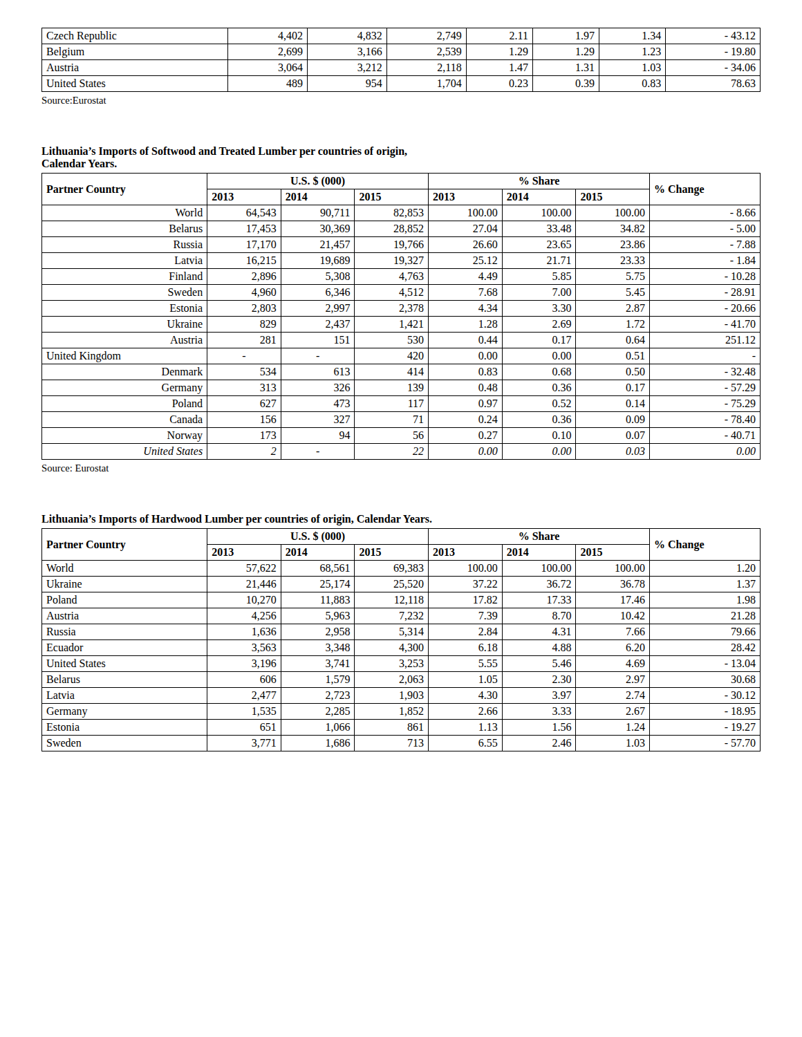| Czech Republic | 4,402 | 4,832 | 2,749 | 2.11 | 1.97 | 1.34 | - 43.12 |
| Belgium | 2,699 | 3,166 | 2,539 | 1.29 | 1.29 | 1.23 | - 19.80 |
| Austria | 3,064 | 3,212 | 2,118 | 1.47 | 1.31 | 1.03 | - 34.06 |
| United States | 489 | 954 | 1,704 | 0.23 | 0.39 | 0.83 | 78.63 |
Source:Eurostat
Lithuania’s Imports of Softwood and Treated Lumber per countries of origin,
Calendar Years.
| Partner Country | U.S. $ (000) | % Share | % Change |
| 2013 | 2014 | 2015 | 2013 | 2014 | 2015 |
| World | 64,543 | 90,711 | 82,853 | 100.00 | 100.00 | 100.00 | - 8.66 |
| Belarus | 17,453 | 30,369 | 28,852 | 27.04 | 33.48 | 34.82 | - 5.00 |
| Russia | 17,170 | 21,457 | 19,766 | 26.60 | 23.65 | 23.86 | - 7.88 |
| Latvia | 16,215 | 19,689 | 19,327 | 25.12 | 21.71 | 23.33 | - 1.84 |
| Finland | 2,896 | 5,308 | 4,763 | 4.49 | 5.85 | 5.75 | - 10.28 |
| Sweden | 4,960 | 6,346 | 4,512 | 7.68 | 7.00 | 5.45 | - 28.91 |
| Estonia | 2,803 | 2,997 | 2,378 | 4.34 | 3.30 | 2.87 | - 20.66 |
| Ukraine | 829 | 2,437 | 1,421 | 1.28 | 2.69 | 1.72 | - 41.70 |
| Austria | 281 | 151 | 530 | 0.44 | 0.17 | 0.64 | 251.12 |
| United Kingdom | - | - | 420 | 0.00 | 0.00 | 0.51 | - |
| Denmark | 534 | 613 | 414 | 0.83 | 0.68 | 0.50 | - 32.48 |
| Germany | 313 | 326 | 139 | 0.48 | 0.36 | 0.17 | - 57.29 |
| Poland | 627 | 473 | 117 | 0.97 | 0.52 | 0.14 | - 75.29 |
| Canada | 156 | 327 | 71 | 0.24 | 0.36 | 0.09 | - 78.40 |
| Norway | 173 | 94 | 56 | 0.27 | 0.10 | 0.07 | - 40.71 |
| United States | 2 | - | 22 | 0.00 | 0.00 | 0.03 | 0.00 |
Source: Eurostat
Lithuania’s Imports of Hardwood Lumber per countries of origin, Calendar Years.
| Partner Country | U.S. $ (000) | % Share | % Change |
| 2013 | 2014 | 2015 | 2013 | 2014 | 2015 |
| World | 57,622 | 68,561 | 69,383 | 100.00 | 100.00 | 100.00 | 1.20 |
| Ukraine | 21,446 | 25,174 | 25,520 | 37.22 | 36.72 | 36.78 | 1.37 |
| Poland | 10,270 | 11,883 | 12,118 | 17.82 | 17.33 | 17.46 | 1.98 |
| Austria | 4,256 | 5,963 | 7,232 | 7.39 | 8.70 | 10.42 | 21.28 |
| Russia | 1,636 | 2,958 | 5,314 | 2.84 | 4.31 | 7.66 | 79.66 |
| Ecuador | 3,563 | 3,348 | 4,300 | 6.18 | 4.88 | 6.20 | 28.42 |
| United States | 3,196 | 3,741 | 3,253 | 5.55 | 5.46 | 4.69 | - 13.04 |
| Belarus | 606 | 1,579 | 2,063 | 1.05 | 2.30 | 2.97 | 30.68 |
| Latvia | 2,477 | 2,723 | 1,903 | 4.30 | 3.97 | 2.74 | - 30.12 |
| Germany | 1,535 | 2,285 | 1,852 | 2.66 | 3.33 | 2.67 | - 18.95 |
| Estonia | 651 | 1,066 | 861 | 1.13 | 1.56 | 1.24 | - 19.27 |
| Sweden | 3,771 | 1,686 | 713 | 6.55 | 2.46 | 1.03 | - 57.70 |